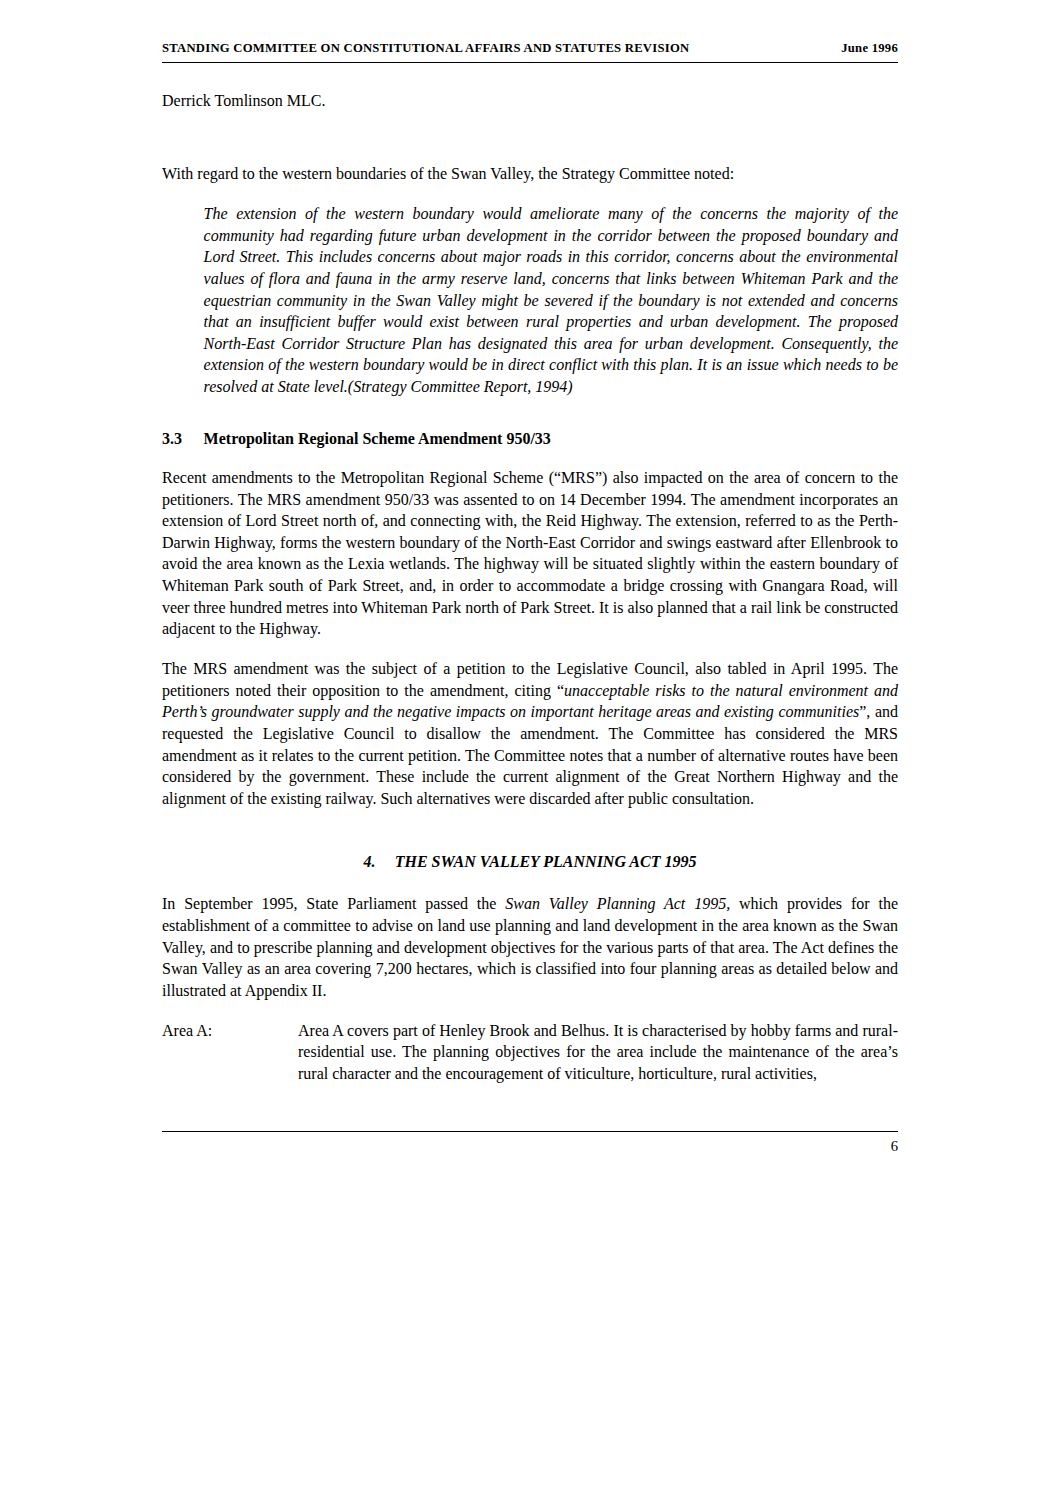Standing Committee on Constitutional Affairs and Statutes Revision June 1996
Derrick Tomlinson MLC.
With regard to the western boundaries of the Swan Valley, the Strategy Committee noted:
The extension of the western boundary would ameliorate many of the concerns the majority of the community had regarding future urban development in the corridor between the proposed boundary and Lord Street. This includes concerns about major roads in this corridor, concerns about the environmental values of flora and fauna in the army reserve land, concerns that links between Whiteman Park and the equestrian community in the Swan Valley might be severed if the boundary is not extended and concerns that an insufficient buffer would exist between rural properties and urban development. The proposed North-East Corridor Structure Plan has designated this area for urban development. Consequently, the extension of the western boundary would be in direct conflict with this plan. It is an issue which needs to be resolved at State level.(Strategy Committee Report, 1994)
3.3 Metropolitan Regional Scheme Amendment 950/33
Recent amendments to the Metropolitan Regional Scheme (“MRS”) also impacted on the area of concern to the petitioners. The MRS amendment 950/33 was assented to on 14 December 1994. The amendment incorporates an extension of Lord Street north of, and connecting with, the Reid Highway. The extension, referred to as the Perth-Darwin Highway, forms the western boundary of the North-East Corridor and swings eastward after Ellenbrook to avoid the area known as the Lexia wetlands. The highway will be situated slightly within the eastern boundary of Whiteman Park south of Park Street, and, in order to accommodate a bridge crossing with Gnangara Road, will veer three hundred metres into Whiteman Park north of Park Street. It is also planned that a rail link be constructed adjacent to the Highway.
The MRS amendment was the subject of a petition to the Legislative Council, also tabled in April 1995. The petitioners noted their opposition to the amendment, citing “unacceptable risks to the natural environment and Perth’s groundwater supply and the negative impacts on important heritage areas and existing communities”, and requested the Legislative Council to disallow the amendment. The Committee has considered the MRS amendment as it relates to the current petition. The Committee notes that a number of alternative routes have been considered by the government. These include the current alignment of the Great Northern Highway and the alignment of the existing railway. Such alternatives were discarded after public consultation.
4. THE SWAN VALLEY PLANNING ACT 1995
In September 1995, State Parliament passed the Swan Valley Planning Act 1995, which provides for the establishment of a committee to advise on land use planning and land development in the area known as the Swan Valley, and to prescribe planning and development objectives for the various parts of that area. The Act defines the Swan Valley as an area covering 7,200 hectares, which is classified into four planning areas as detailed below and illustrated at Appendix II.
Area A:
Area A covers part of Henley Brook and Belhus. It is characterised by hobby farms and rural-residential use. The planning objectives for the area include the maintenance of the area’s rural character and the encouragement of viticulture, horticulture, rural activities,
6